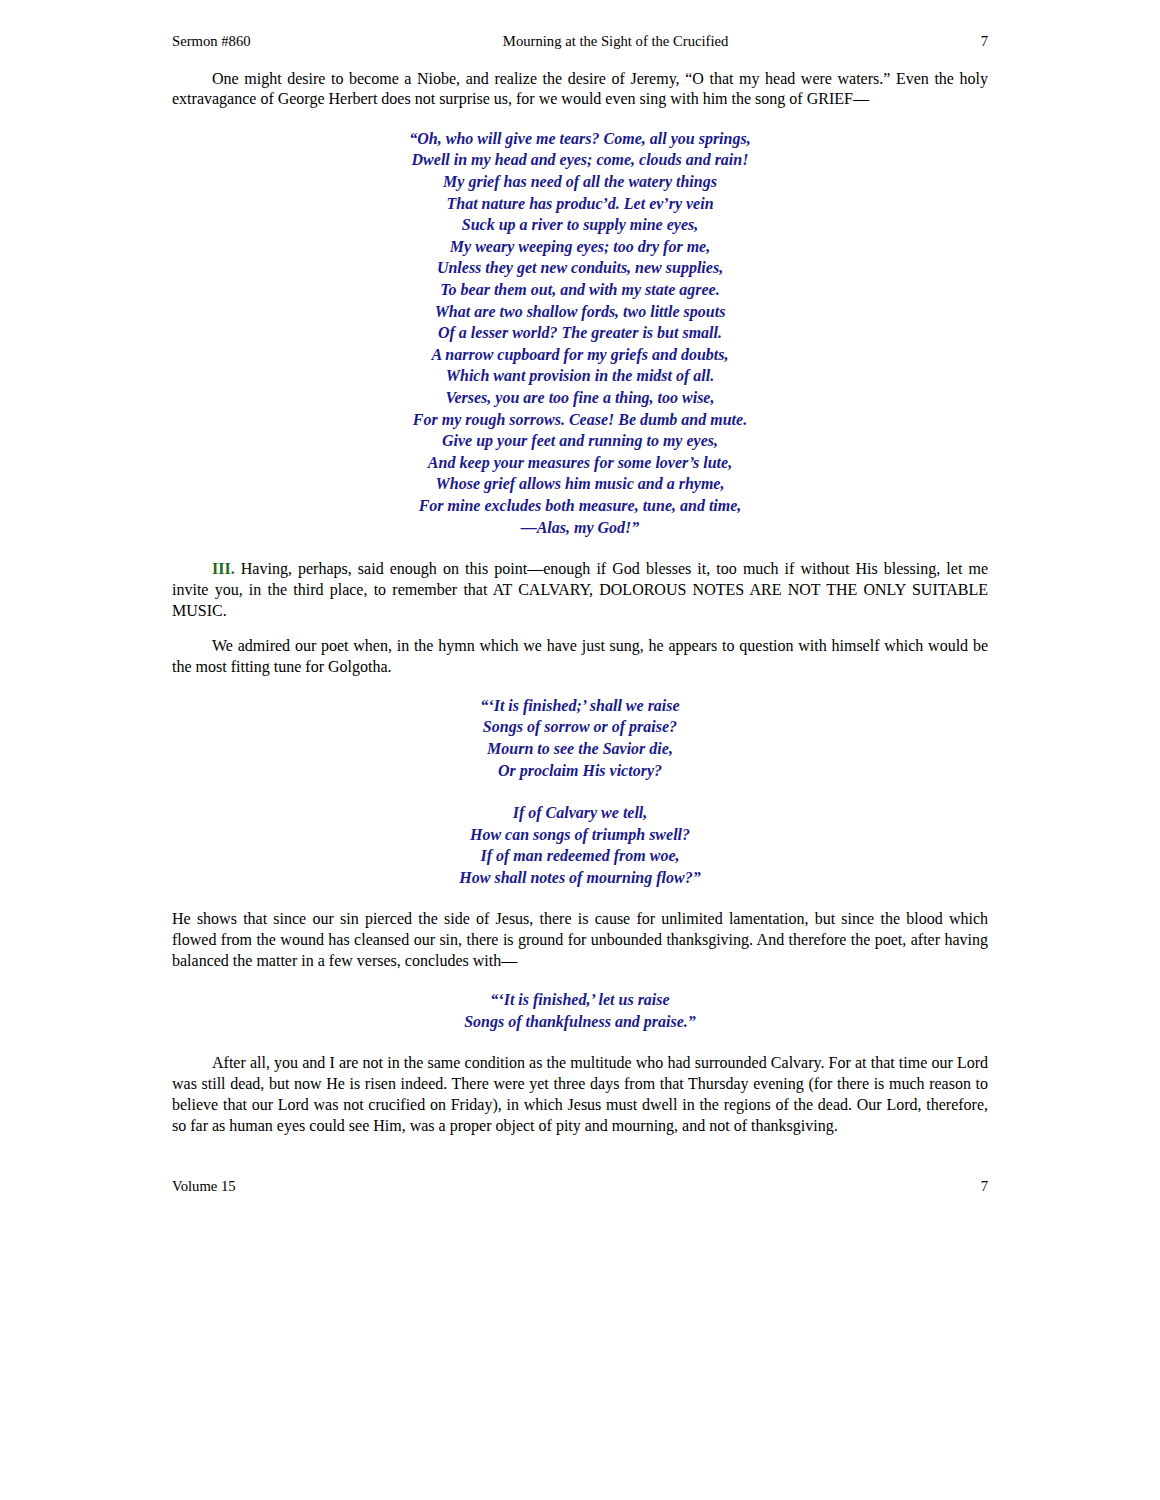Sermon #860 Mourning at the Sight of the Crucified 7
One might desire to become a Niobe, and realize the desire of Jeremy, “O that my head were waters.” Even the holy extravagance of George Herbert does not surprise us, for we would even sing with him the song of GRIEF—
“Oh, who will give me tears? Come, all you springs, Dwell in my head and eyes; come, clouds and rain! My grief has need of all the watery things That nature has produc’d. Let ev’ry vein Suck up a river to supply mine eyes, My weary weeping eyes; too dry for me, Unless they get new conduits, new supplies, To bear them out, and with my state agree. What are two shallow fords, two little spouts Of a lesser world? The greater is but small. A narrow cupboard for my griefs and doubts, Which want provision in the midst of all. Verses, you are too fine a thing, too wise, For my rough sorrows. Cease! Be dumb and mute. Give up your feet and running to my eyes, And keep your measures for some lover’s lute, Whose grief allows him music and a rhyme, For mine excludes both measure, tune, and time, —Alas, my God!”
III. Having, perhaps, said enough on this point—enough if God blesses it, too much if without His blessing, let me invite you, in the third place, to remember that at Calvary, dolorous notes are not the only suitable music.
We admired our poet when, in the hymn which we have just sung, he appears to question with himself which would be the most fitting tune for Golgotha.
“‘It is finished;’ shall we raise Songs of sorrow or of praise? Mourn to see the Savior die, Or proclaim His victory?
If of Calvary we tell, How can songs of triumph swell? If of man redeemed from woe, How shall notes of mourning flow?”
He shows that since our sin pierced the side of Jesus, there is cause for unlimited lamentation, but since the blood which flowed from the wound has cleansed our sin, there is ground for unbounded thanksgiving. And therefore the poet, after having balanced the matter in a few verses, concludes with—
“‘It is finished,’ let us raise Songs of thankfulness and praise.”
After all, you and I are not in the same condition as the multitude who had surrounded Calvary. For at that time our Lord was still dead, but now He is risen indeed. There were yet three days from that Thursday evening (for there is much reason to believe that our Lord was not crucified on Friday), in which Jesus must dwell in the regions of the dead. Our Lord, therefore, so far as human eyes could see Him, was a proper object of pity and mourning, and not of thanksgiving.
Volume 15 7